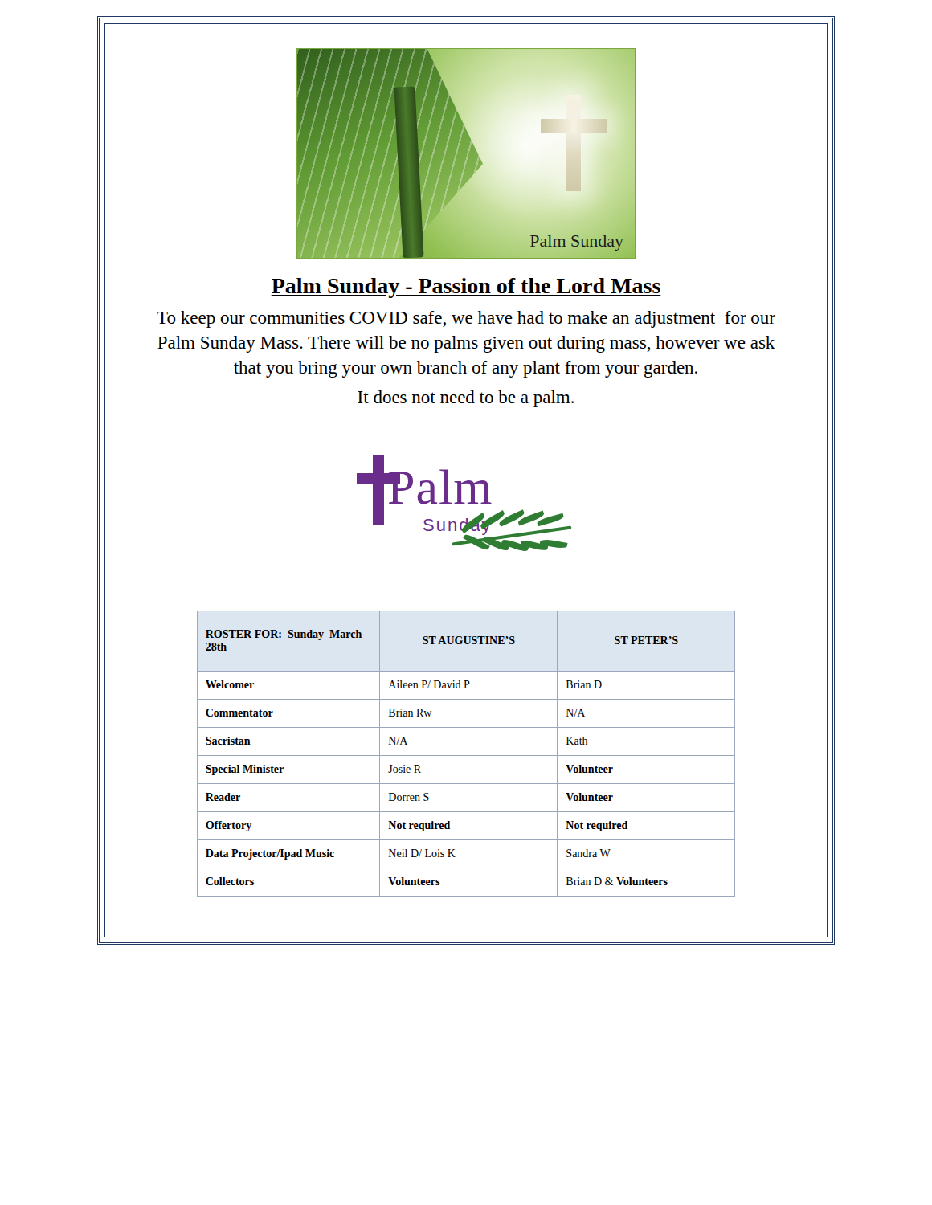Palm Sunday
Palm Sunday - Passion of the Lord Mass
To keep our communities COVID safe, we have had to make an adjustment for our Palm Sunday Mass. There will be no palms given out during mass, however we ask that you bring your own branch of any plant from your garden. It does not need to be a palm.
Palm
Sunday
Roster for Sunday March 28th
| ROSTER FOR: Sunday March 28th | ST AUGUSTINE’S | ST PETER’S |
| --- | --- | --- |
| Welcomer | Aileen P/ David P | Brian D |
| Commentator | Brian Rw | N/A |
| Sacristan | N/A | Kath |
| Special Minister | Josie R | Volunteer |
| Reader | Dorren S | Volunteer |
| Offertory | Not required | Not required |
| Data Projector/Ipad Music | Neil D/ Lois K | Sandra W |
| Collectors | Volunteers | Brian D & Volunteers |